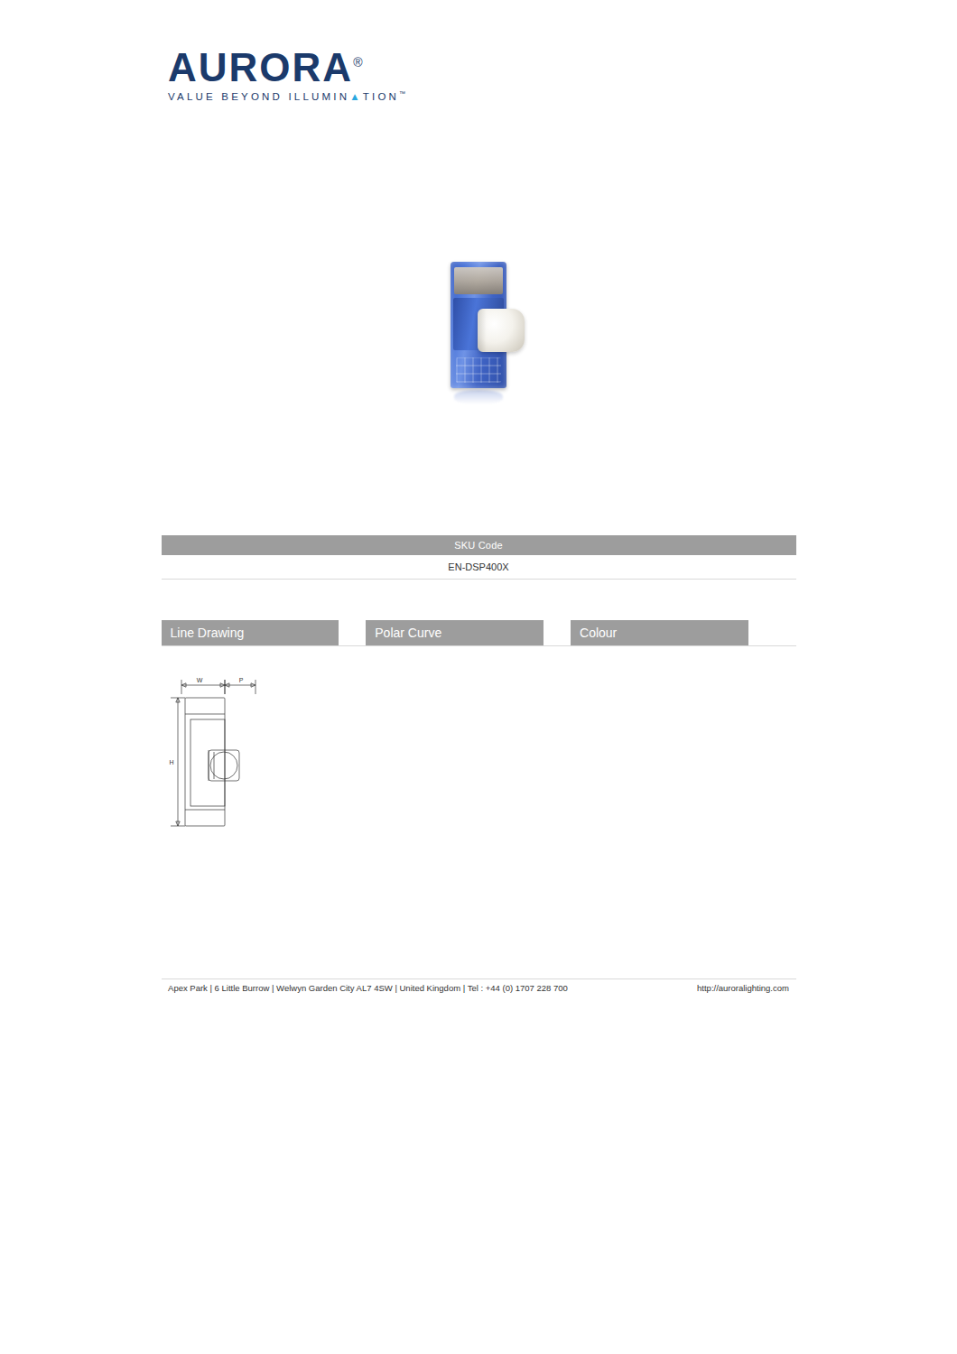AURORA®
VALUE BEYOND ILLUMIN▲TION™
| SKU Code |
| --- |
| EN-DSP400X |
Line Drawing
Polar Curve
Colour
W P H
Apex Park | 6 Little Burrow | Welwyn Garden City AL7 4SW | United Kingdom | Tel : +44 (0) 1707 228 700
http://auroralighting.com